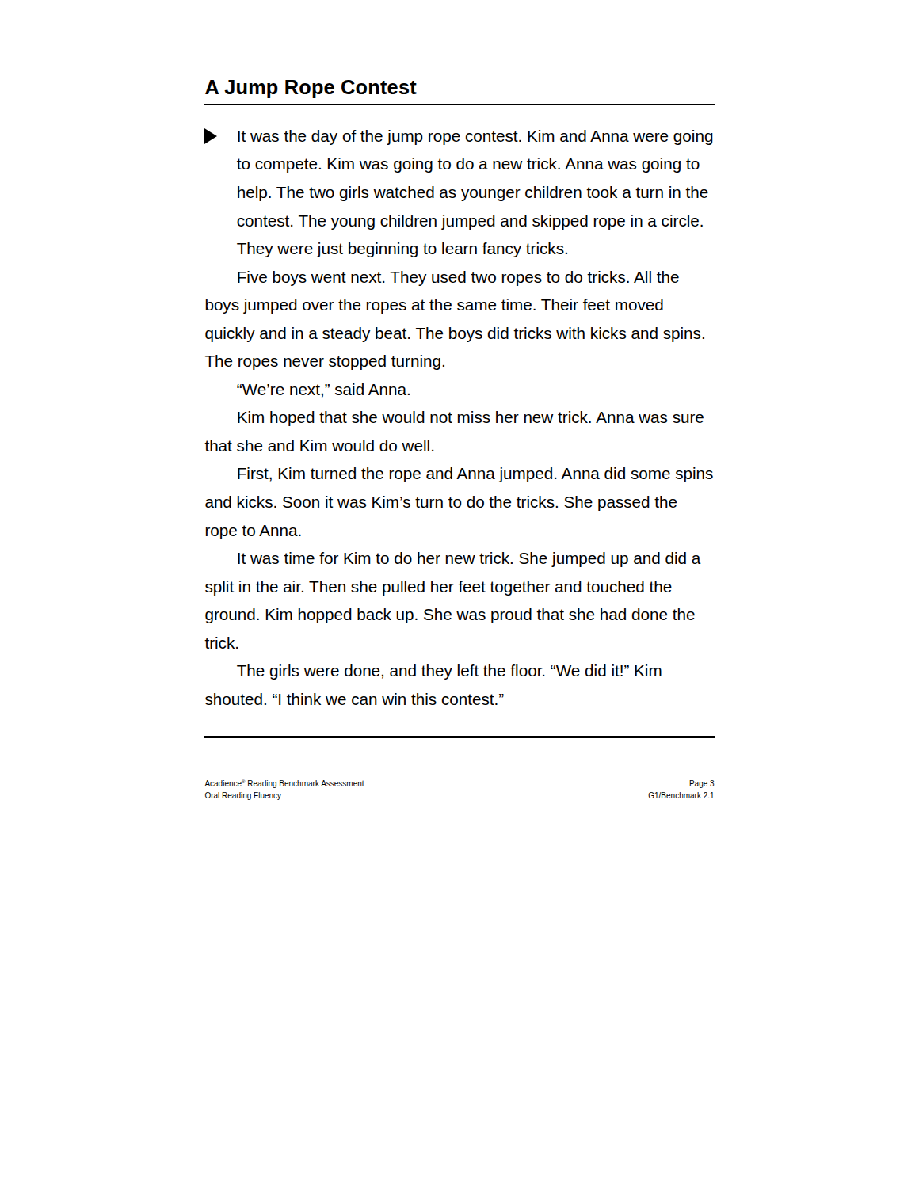A Jump Rope Contest
It was the day of the jump rope contest. Kim and Anna were going to compete. Kim was going to do a new trick. Anna was going to help. The two girls watched as younger children took a turn in the contest. The young children jumped and skipped rope in a circle. They were just beginning to learn fancy tricks.
Five boys went next. They used two ropes to do tricks. All the boys jumped over the ropes at the same time. Their feet moved quickly and in a steady beat. The boys did tricks with kicks and spins. The ropes never stopped turning.
“We’re next,” said Anna.
Kim hoped that she would not miss her new trick. Anna was sure that she and Kim would do well.
First, Kim turned the rope and Anna jumped. Anna did some spins and kicks. Soon it was Kim’s turn to do the tricks. She passed the rope to Anna.
It was time for Kim to do her new trick. She jumped up and did a split in the air. Then she pulled her feet together and touched the ground. Kim hopped back up. She was proud that she had done the trick.
The girls were done, and they left the floor. “We did it!” Kim shouted. “I think we can win this contest.”
Acadience® Reading Benchmark Assessment
Oral Reading Fluency
Page 3
G1/Benchmark 2.1